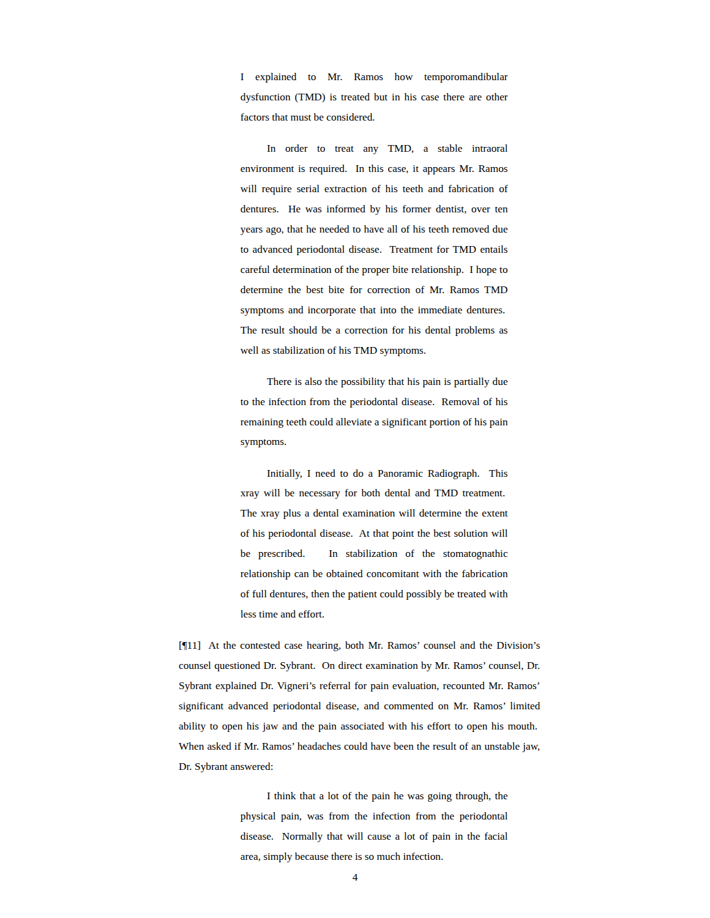I explained to Mr. Ramos how temporomandibular dysfunction (TMD) is treated but in his case there are other factors that must be considered.
In order to treat any TMD, a stable intraoral environment is required. In this case, it appears Mr. Ramos will require serial extraction of his teeth and fabrication of dentures. He was informed by his former dentist, over ten years ago, that he needed to have all of his teeth removed due to advanced periodontal disease. Treatment for TMD entails careful determination of the proper bite relationship. I hope to determine the best bite for correction of Mr. Ramos TMD symptoms and incorporate that into the immediate dentures. The result should be a correction for his dental problems as well as stabilization of his TMD symptoms.
There is also the possibility that his pain is partially due to the infection from the periodontal disease. Removal of his remaining teeth could alleviate a significant portion of his pain symptoms.
Initially, I need to do a Panoramic Radiograph. This xray will be necessary for both dental and TMD treatment. The xray plus a dental examination will determine the extent of his periodontal disease. At that point the best solution will be prescribed. In stabilization of the stomatognathic relationship can be obtained concomitant with the fabrication of full dentures, then the patient could possibly be treated with less time and effort.
[¶11] At the contested case hearing, both Mr. Ramos’ counsel and the Division’s counsel questioned Dr. Sybrant. On direct examination by Mr. Ramos’ counsel, Dr. Sybrant explained Dr. Vigneri’s referral for pain evaluation, recounted Mr. Ramos’ significant advanced periodontal disease, and commented on Mr. Ramos’ limited ability to open his jaw and the pain associated with his effort to open his mouth. When asked if Mr. Ramos’ headaches could have been the result of an unstable jaw, Dr. Sybrant answered:
I think that a lot of the pain he was going through, the physical pain, was from the infection from the periodontal disease. Normally that will cause a lot of pain in the facial area, simply because there is so much infection.
4